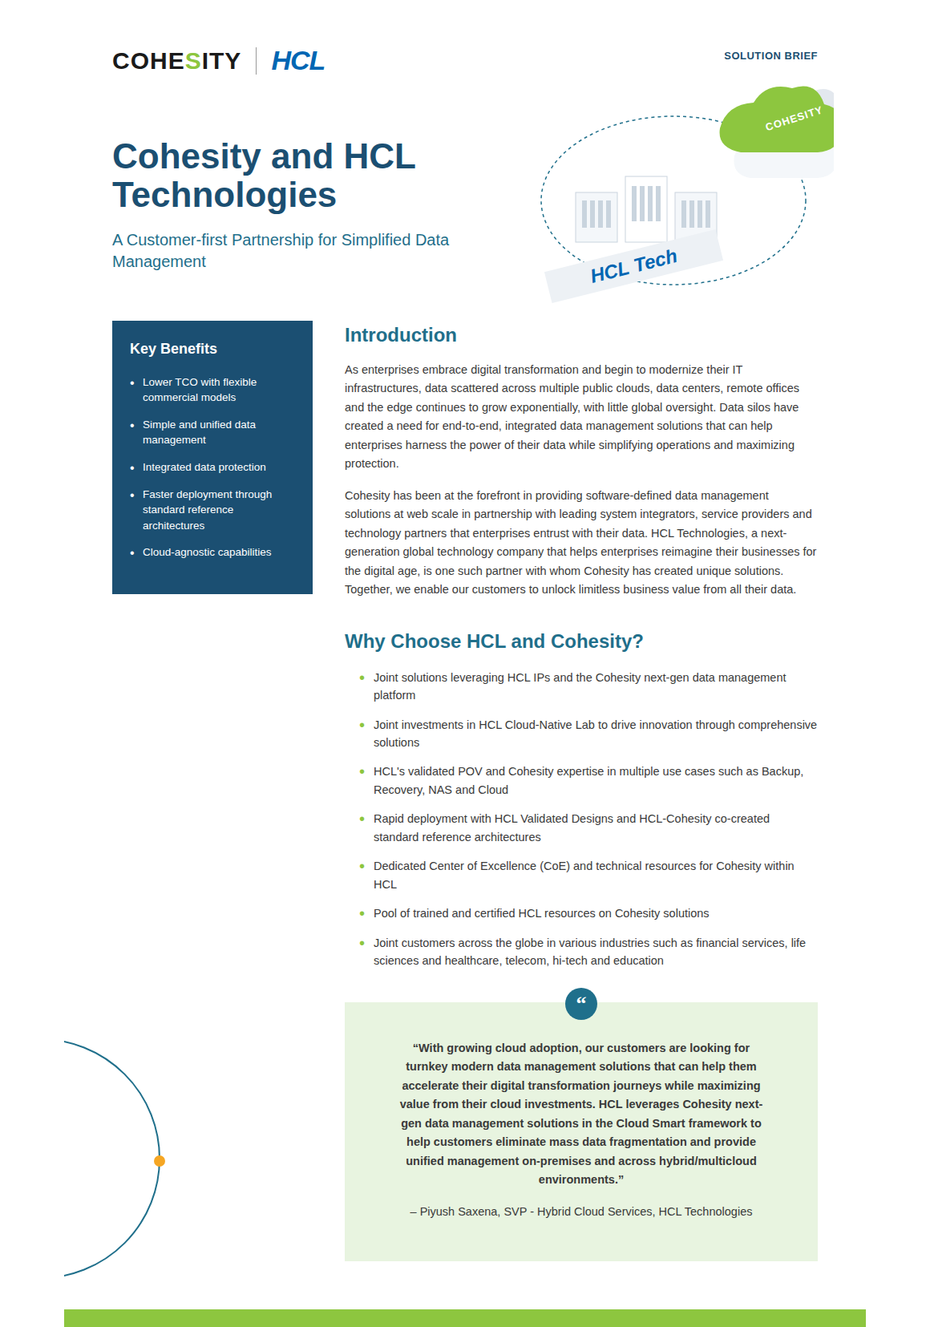COHESITY
HCL
SOLUTION BRIEF
COHESITY HCL Tech
Cohesity and HCL Technologies
A Customer-first Partnership for Simplified Data Management
Key Benefits
Lower TCO with flexible commercial models
Simple and unified data management
Integrated data protection
Faster deployment through standard reference architectures
Cloud-agnostic capabilities
Introduction
As enterprises embrace digital transformation and begin to modernize their IT infrastructures, data scattered across multiple public clouds, data centers, remote offices and the edge continues to grow exponentially, with little global oversight. Data silos have created a need for end-to-end, integrated data management solutions that can help enterprises harness the power of their data while simplifying operations and maximizing protection.
Cohesity has been at the forefront in providing software-defined data management solutions at web scale in partnership with leading system integrators, service providers and technology partners that enterprises entrust with their data. HCL Technologies, a next-generation global technology company that helps enterprises reimagine their businesses for the digital age, is one such partner with whom Cohesity has created unique solutions. Together, we enable our customers to unlock limitless business value from all their data.
Why Choose HCL and Cohesity?
Joint solutions leveraging HCL IPs and the Cohesity next-gen data management platform
Joint investments in HCL Cloud-Native Lab to drive innovation through comprehensive solutions
HCL's validated POV and Cohesity expertise in multiple use cases such as Backup, Recovery, NAS and Cloud
Rapid deployment with HCL Validated Designs and HCL-Cohesity co-created standard reference architectures
Dedicated Center of Excellence (CoE) and technical resources for Cohesity within HCL
Pool of trained and certified HCL resources on Cohesity solutions
Joint customers across the globe in various industries such as financial services, life sciences and healthcare, telecom, hi-tech and education
“
“With growing cloud adoption, our customers are looking for turnkey modern data management solutions that can help them accelerate their digital transformation journeys while maximizing value from their cloud investments. HCL leverages Cohesity next-gen data management solutions in the Cloud Smart framework to help customers eliminate mass data fragmentation and provide unified management on-premises and across hybrid/multicloud environments.”
– Piyush Saxena, SVP - Hybrid Cloud Services, HCL Technologies